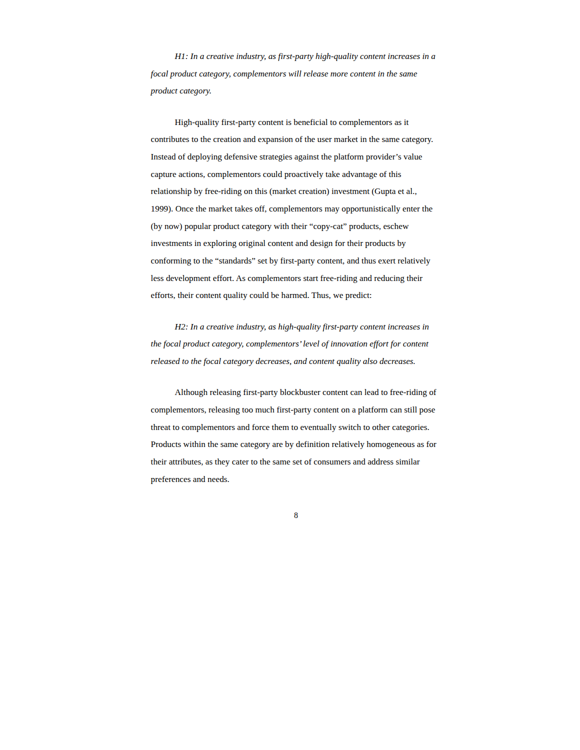H1: In a creative industry, as first-party high-quality content increases in a focal product category, complementors will release more content in the same product category.
High-quality first-party content is beneficial to complementors as it contributes to the creation and expansion of the user market in the same category. Instead of deploying defensive strategies against the platform provider’s value capture actions, complementors could proactively take advantage of this relationship by free-riding on this (market creation) investment (Gupta et al., 1999). Once the market takes off, complementors may opportunistically enter the (by now) popular product category with their “copy-cat” products, eschew investments in exploring original content and design for their products by conforming to the “standards” set by first-party content, and thus exert relatively less development effort. As complementors start free-riding and reducing their efforts, their content quality could be harmed. Thus, we predict:
H2: In a creative industry, as high-quality first-party content increases in the focal product category, complementors’ level of innovation effort for content released to the focal category decreases, and content quality also decreases.
Although releasing first-party blockbuster content can lead to free-riding of complementors, releasing too much first-party content on a platform can still pose threat to complementors and force them to eventually switch to other categories. Products within the same category are by definition relatively homogeneous as for their attributes, as they cater to the same set of consumers and address similar preferences and needs.
8